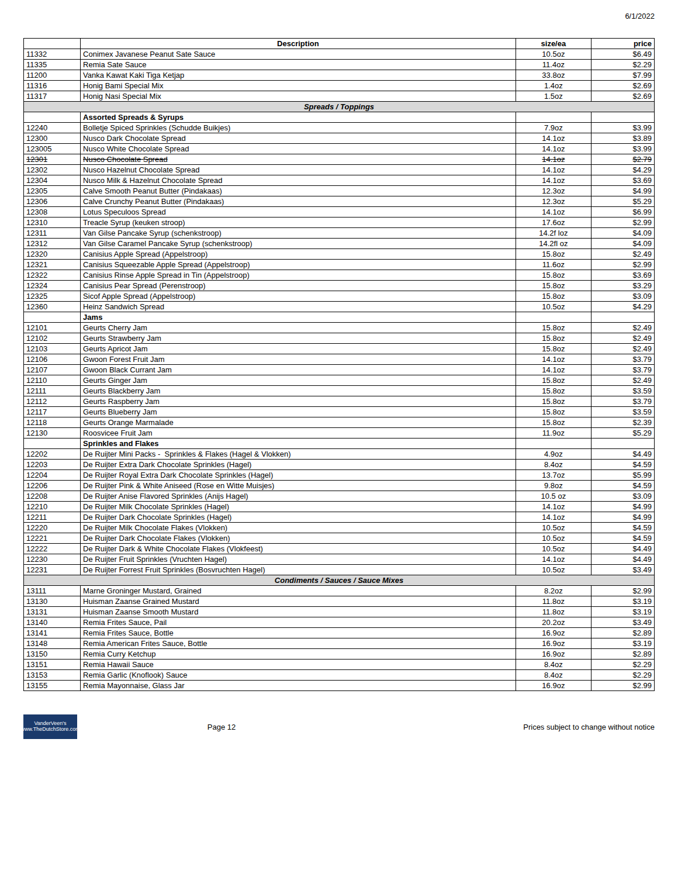6/1/2022
| | Description | size/ea | price |
| --- | --- | --- | --- |
| 11332 | Conimex Javanese Peanut Sate Sauce | 10.5oz | $6.49 |
| 11335 | Remia Sate Sauce | 11.4oz | $2.29 |
| 11200 | Vanka Kawat Kaki Tiga Ketjap | 33.8oz | $7.99 |
| 11316 | Honig Bami Special Mix | 1.4oz | $2.69 |
| 11317 | Honig Nasi Special Mix | 1.5oz | $2.69 |
| Spreads / Toppings |
| | Assorted Spreads & Syrups | | |
| 12240 | Bolletje Spiced Sprinkles (Schudde Buikjes) | 7.9oz | $3.99 |
| 12300 | Nusco Dark Chocolate Spread | 14.1oz | $3.89 |
| 123005 | Nusco White Chocolate Spread | 14.1oz | $3.99 |
| 12301 | Nusco Chocolate Spread | 14.1oz | $2.79 |
| 12302 | Nusco Hazelnut Chocolate Spread | 14.1oz | $4.29 |
| 12304 | Nusco Milk & Hazelnut Chocolate Spread | 14.1oz | $3.69 |
| 12305 | Calve Smooth Peanut Butter (Pindakaas) | 12.3oz | $4.99 |
| 12306 | Calve Crunchy Peanut Butter (Pindakaas) | 12.3oz | $5.29 |
| 12308 | Lotus Speculoos Spread | 14.1oz | $6.99 |
| 12310 | Treacle Syrup (keuken stroop) | 17.6oz | $2.99 |
| 12311 | Van Gilse Pancake Syrup (schenkstroop) | 14.2f loz | $4.09 |
| 12312 | Van Gilse Caramel Pancake Syrup (schenkstroop) | 14.2fl oz | $4.09 |
| 12320 | Canisius Apple Spread (Appelstroop) | 15.8oz | $2.49 |
| 12321 | Canisius Squeezable Apple Spread (Appelstroop) | 11.6oz | $2.99 |
| 12322 | Canisius Rinse Apple Spread in Tin (Appelstroop) | 15.8oz | $3.69 |
| 12324 | Canisius Pear Spread (Perenstroop) | 15.8oz | $3.29 |
| 12325 | Sicof Apple Spread (Appelstroop) | 15.8oz | $3.09 |
| 12360 | Heinz Sandwich Spread | 10.5oz | $4.29 |
| | Jams | | |
| 12101 | Geurts Cherry Jam | 15.8oz | $2.49 |
| 12102 | Geurts Strawberry Jam | 15.8oz | $2.49 |
| 12103 | Geurts Apricot Jam | 15.8oz | $2.49 |
| 12106 | Gwoon Forest Fruit Jam | 14.1oz | $3.79 |
| 12107 | Gwoon Black Currant Jam | 14.1oz | $3.79 |
| 12110 | Geurts Ginger Jam | 15.8oz | $2.49 |
| 12111 | Geurts Blackberry Jam | 15.8oz | $3.59 |
| 12112 | Geurts Raspberry Jam | 15.8oz | $3.79 |
| 12117 | Geurts Blueberry Jam | 15.8oz | $3.59 |
| 12118 | Geurts Orange Marmalade | 15.8oz | $2.39 |
| 12130 | Roosvicee Fruit Jam | 11.9oz | $5.29 |
| | Sprinkles and Flakes | | |
| 12202 | De Ruijter Mini Packs - Sprinkles & Flakes (Hagel & Vlokken) | 4.9oz | $4.49 |
| 12203 | De Ruijter Extra Dark Chocolate Sprinkles (Hagel) | 8.4oz | $4.59 |
| 12204 | De Ruijter Royal Extra Dark Chocolate Sprinkles (Hagel) | 13.7oz | $5.99 |
| 12206 | De Ruijter Pink & White Aniseed (Rose en Witte Muisjes) | 9.8oz | $4.59 |
| 12208 | De Ruijter Anise Flavored Sprinkles (Anijs Hagel) | 10.5 oz | $3.09 |
| 12210 | De Ruijter Milk Chocolate Sprinkles (Hagel) | 14.1oz | $4.99 |
| 12211 | De Ruijter Dark Chocolate Sprinkles (Hagel) | 14.1oz | $4.99 |
| 12220 | De Ruijter Milk Chocolate Flakes (Vlokken) | 10.5oz | $4.59 |
| 12221 | De Ruijter Dark Chocolate Flakes (Vlokken) | 10.5oz | $4.59 |
| 12222 | De Ruijter Dark & White Chocolate Flakes (Vlokfeest) | 10.5oz | $4.49 |
| 12230 | De Ruijter Fruit Sprinkles (Vruchten Hagel) | 14.1oz | $4.49 |
| 12231 | De Ruijter Forrest Fruit Sprinkles (Bosvruchten Hagel) | 10.5oz | $3.49 |
| Condiments / Sauces / Sauce Mixes |
| 13111 | Marne Groninger Mustard, Grained | 8.2oz | $2.99 |
| 13130 | Huisman Zaanse Grained Mustard | 11.8oz | $3.19 |
| 13131 | Huisman Zaanse Smooth Mustard | 11.8oz | $3.19 |
| 13140 | Remia Frites Sauce, Pail | 20.2oz | $3.49 |
| 13141 | Remia Frites Sauce, Bottle | 16.9oz | $2.89 |
| 13148 | Remia American Frites Sauce, Bottle | 16.9oz | $3.19 |
| 13150 | Remia Curry Ketchup | 16.9oz | $2.89 |
| 13151 | Remia Hawaii Sauce | 8.4oz | $2.29 |
| 13153 | Remia Garlic (Knoflook) Sauce | 8.4oz | $2.29 |
| 13155 | Remia Mayonnaise, Glass Jar | 16.9oz | $2.99 |
VanderVeen's
www.TheDutchStore.com
Page 12
Prices subject to change without notice